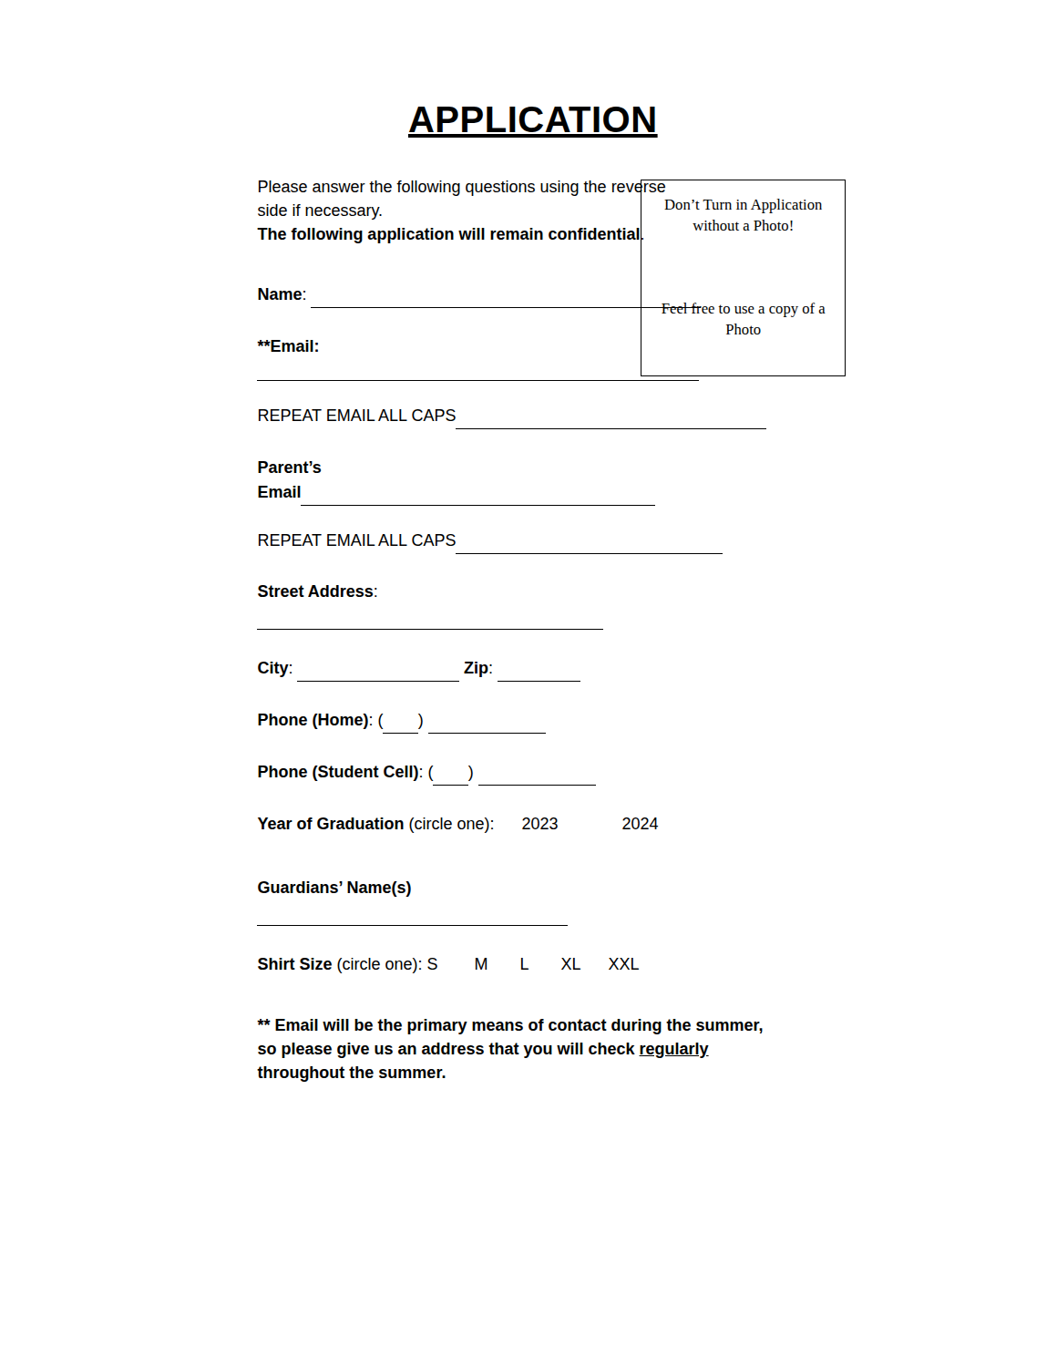APPLICATION
Don’t Turn in Application
without a Photo!
Feel free to use a copy of a
Photo
Please answer the following questions using the reverse side if necessary.
The following application will remain confidential.
Name:
**Email:
REPEAT EMAIL ALL CAPS
Parent’s
Email
REPEAT EMAIL ALL CAPS
Street Address:
City: Zip:
Phone (Home): ( )
Phone (Student Cell): ( )
Year of Graduation (circle one): 2023 2024
Guardians’ Name(s)
Shirt Size (circle one): S M L XL XXL
** Email will be the primary means of contact during the summer, so please give us an address that you will check regularly throughout the summer.